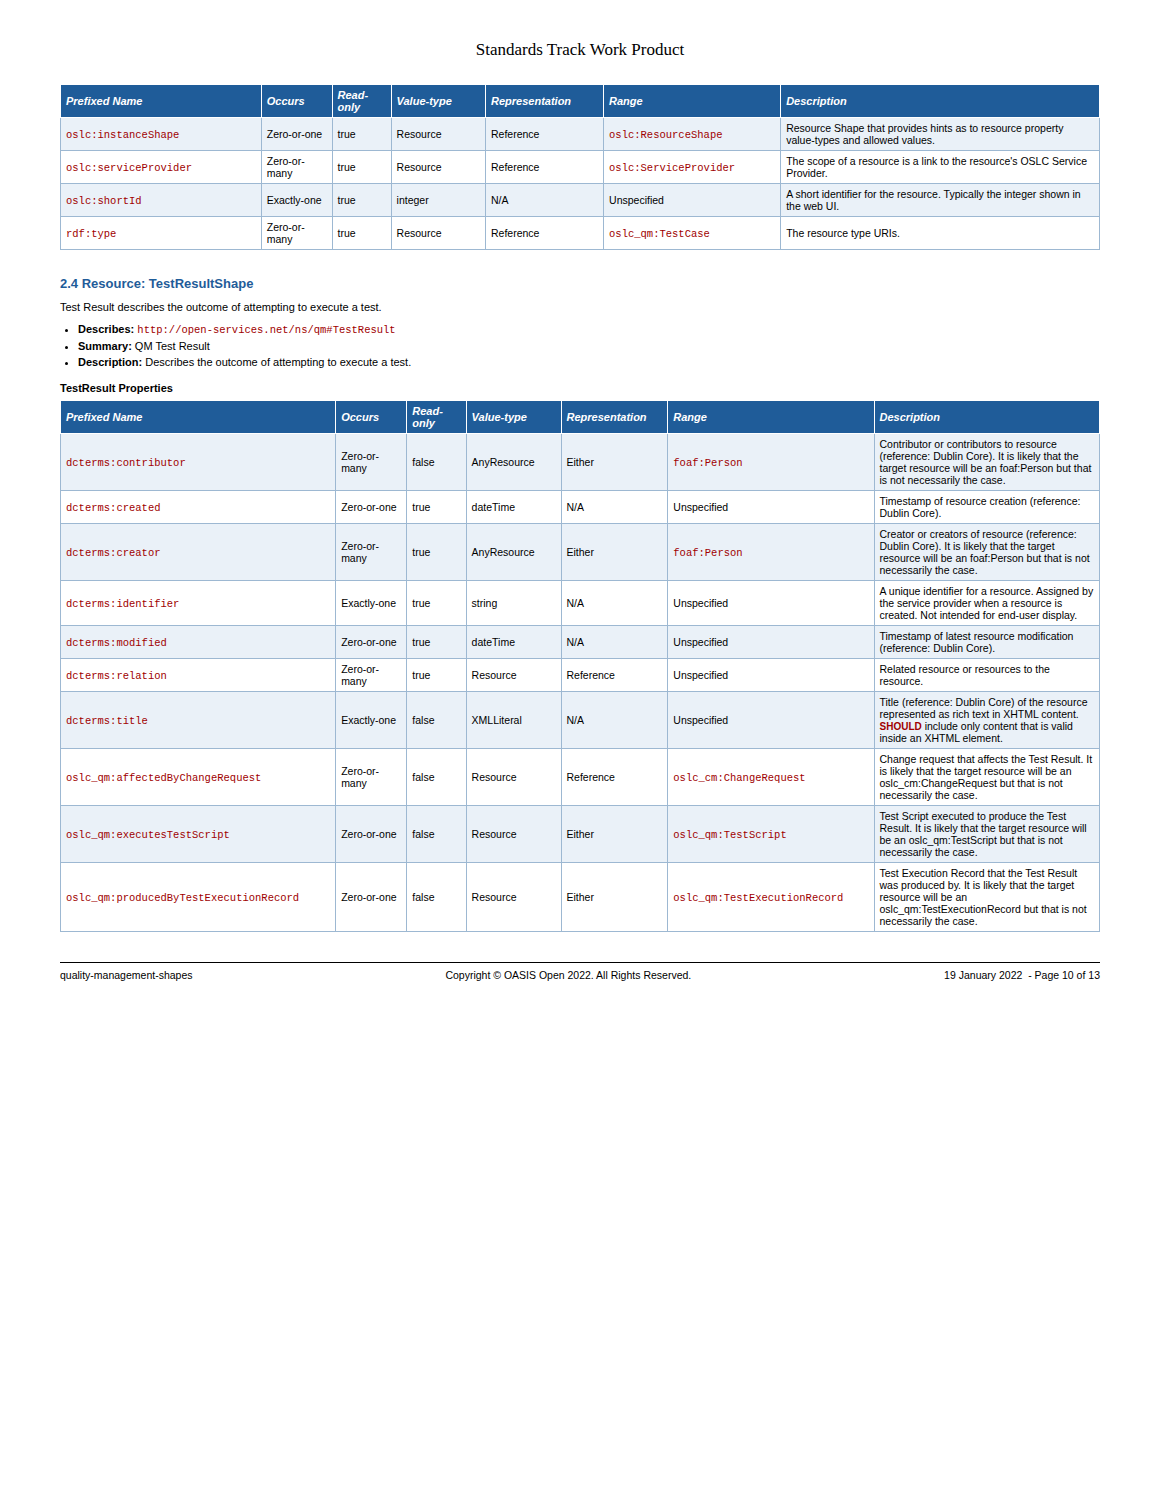Standards Track Work Product
| Prefixed Name | Occurs | Read-only | Value-type | Representation | Range | Description |
| --- | --- | --- | --- | --- | --- | --- |
| oslc:instanceShape | Zero-or-one | true | Resource | Reference | oslc:ResourceShape | Resource Shape that provides hints as to resource property value-types and allowed values. |
| oslc:serviceProvider | Zero-or-many | true | Resource | Reference | oslc:ServiceProvider | The scope of a resource is a link to the resource's OSLC Service Provider. |
| oslc:shortId | Exactly-one | true | integer | N/A | Unspecified | A short identifier for the resource. Typically the integer shown in the web UI. |
| rdf:type | Zero-or-many | true | Resource | Reference | oslc_qm:TestCase | The resource type URIs. |
2.4 Resource: TestResultShape
Test Result describes the outcome of attempting to execute a test.
Describes: http://open-services.net/ns/qm#TestResult
Summary: QM Test Result
Description: Describes the outcome of attempting to execute a test.
TestResult Properties
| Prefixed Name | Occurs | Read-only | Value-type | Representation | Range | Description |
| --- | --- | --- | --- | --- | --- | --- |
| dcterms:contributor | Zero-or-many | false | AnyResource | Either | foaf:Person | Contributor or contributors to resource (reference: Dublin Core). It is likely that the target resource will be an foaf:Person but that is not necessarily the case. |
| dcterms:created | Zero-or-one | true | dateTime | N/A | Unspecified | Timestamp of resource creation (reference: Dublin Core). |
| dcterms:creator | Zero-or-many | true | AnyResource | Either | foaf:Person | Creator or creators of resource (reference: Dublin Core). It is likely that the target resource will be an foaf:Person but that is not necessarily the case. |
| dcterms:identifier | Exactly-one | true | string | N/A | Unspecified | A unique identifier for a resource. Assigned by the service provider when a resource is created. Not intended for end-user display. |
| dcterms:modified | Zero-or-one | true | dateTime | N/A | Unspecified | Timestamp of latest resource modification (reference: Dublin Core). |
| dcterms:relation | Zero-or-many | true | Resource | Reference | Unspecified | Related resource or resources to the resource. |
| dcterms:title | Exactly-one | false | XMLLiteral | N/A | Unspecified | Title (reference: Dublin Core) of the resource represented as rich text in XHTML content. SHOULD include only content that is valid inside an XHTML element. |
| oslc_qm:affectedByChangeRequest | Zero-or-many | false | Resource | Reference | oslc_cm:ChangeRequest | Change request that affects the Test Result. It is likely that the target resource will be an oslc_cm:ChangeRequest but that is not necessarily the case. |
| oslc_qm:executesTestScript | Zero-or-one | false | Resource | Either | oslc_qm:TestScript | Test Script executed to produce the Test Result. It is likely that the target resource will be an oslc_qm:TestScript but that is not necessarily the case. |
| oslc_qm:producedByTestExecutionRecord | Zero-or-one | false | Resource | Either | oslc_qm:TestExecutionRecord | Test Execution Record that the Test Result was produced by. It is likely that the target resource will be an oslc_qm:TestExecutionRecord but that is not necessarily the case. |
quality-management-shapes Copyright © OASIS Open 2022. All Rights Reserved. 19 January 2022 - Page 10 of 13